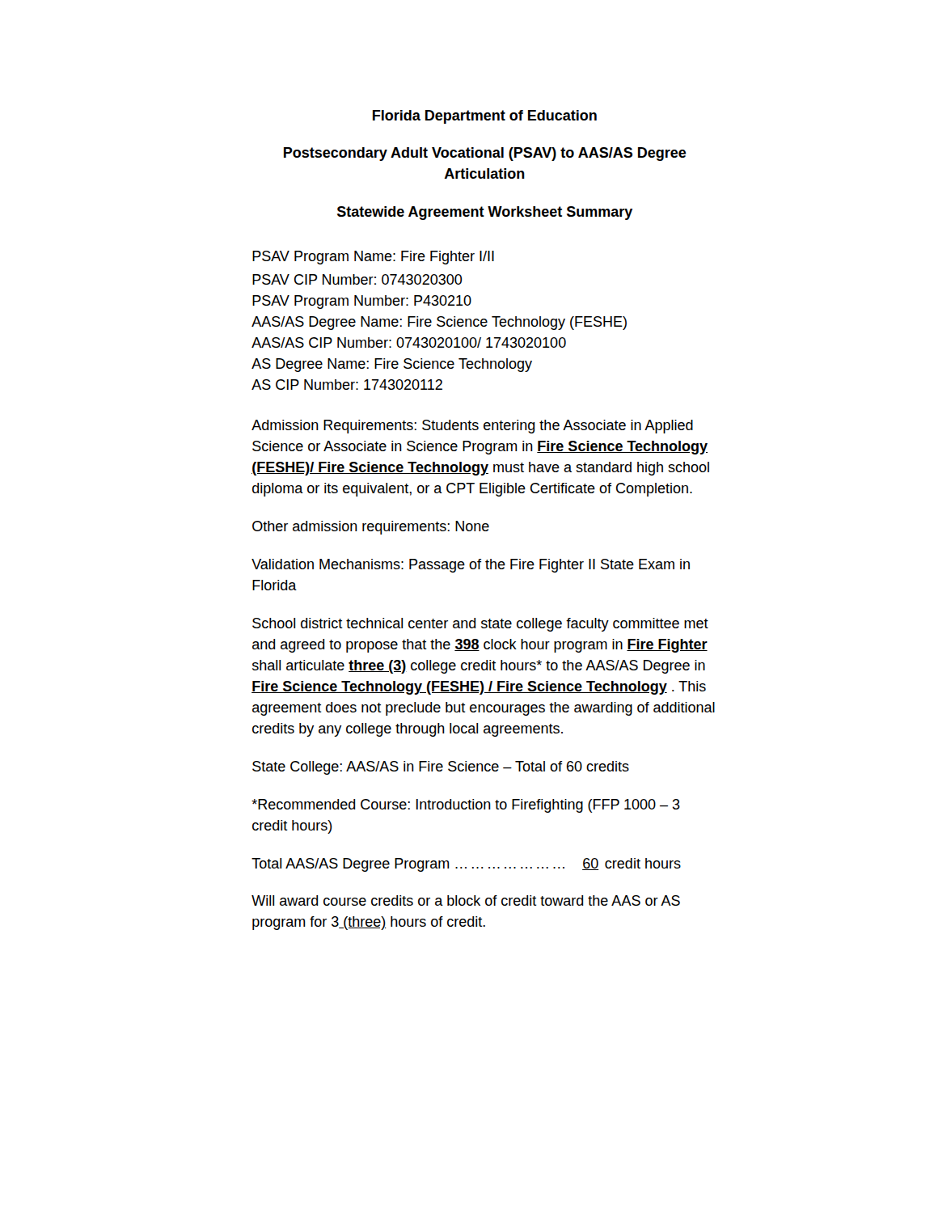Florida Department of Education
Postsecondary Adult Vocational (PSAV) to AAS/AS Degree Articulation
Statewide Agreement Worksheet Summary
PSAV Program Name: Fire Fighter I/II
PSAV CIP Number: 0743020300
PSAV Program Number: P430210
AAS/AS Degree Name: Fire Science Technology (FESHE)
AAS/AS CIP Number: 0743020100/ 1743020100
AS Degree Name: Fire Science Technology
AS CIP Number: 1743020112
Admission Requirements: Students entering the Associate in Applied Science or Associate in Science Program in Fire Science Technology (FESHE)/ Fire Science Technology must have a standard high school diploma or its equivalent, or a CPT Eligible Certificate of Completion.
Other admission requirements: None
Validation Mechanisms: Passage of the Fire Fighter II State Exam in Florida
School district technical center and state college faculty committee met and agreed to propose that the 398 clock hour program in Fire Fighter shall articulate three (3) college credit hours* to the AAS/AS Degree in Fire Science Technology (FESHE) / Fire Science Technology . This agreement does not preclude but encourages the awarding of additional credits by any college through local agreements.
State College: AAS/AS in Fire Science – Total of 60 credits
*Recommended Course: Introduction to Firefighting (FFP 1000 – 3 credit hours)
Total AAS/AS Degree Program ………………… 60 credit hours
Will award course credits or a block of credit toward the AAS or AS program for 3 (three) hours of credit.